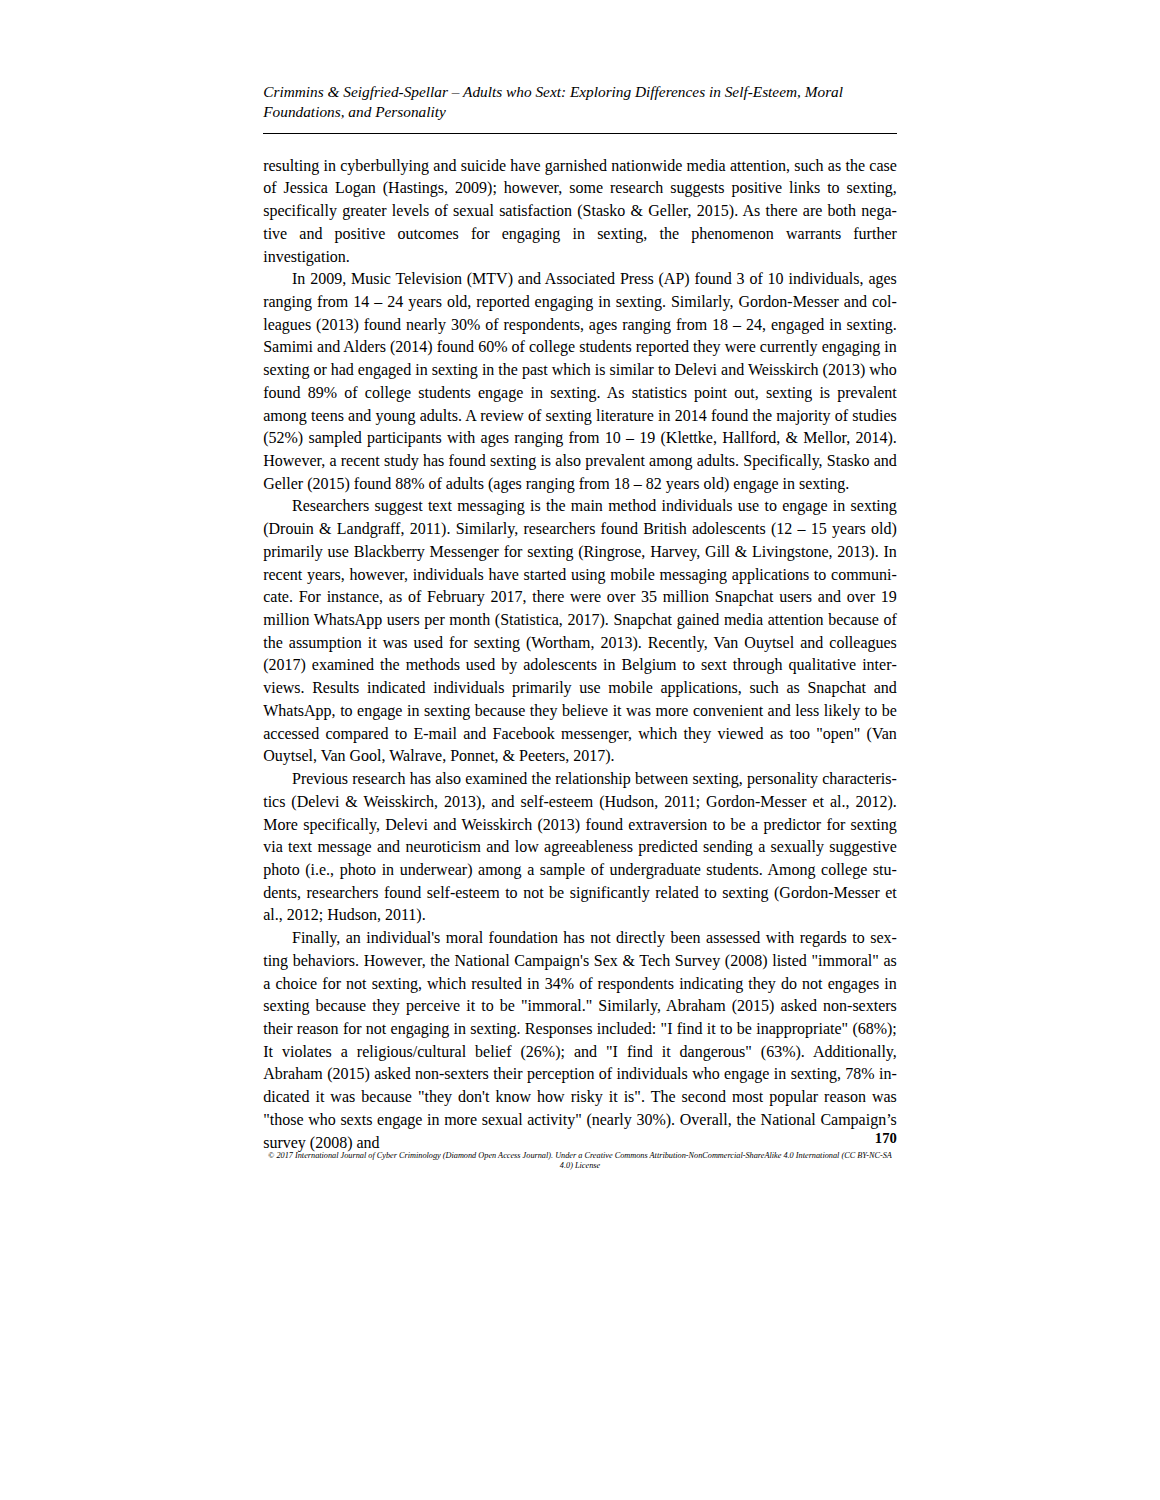Crimmins & Seigfried-Spellar – Adults who Sext: Exploring Differences in Self-Esteem, Moral Foundations, and Personality
resulting in cyberbullying and suicide have garnished nationwide media attention, such as the case of Jessica Logan (Hastings, 2009); however, some research suggests positive links to sexting, specifically greater levels of sexual satisfaction (Stasko & Geller, 2015). As there are both negative and positive outcomes for engaging in sexting, the phenomenon warrants further investigation.
In 2009, Music Television (MTV) and Associated Press (AP) found 3 of 10 individuals, ages ranging from 14 – 24 years old, reported engaging in sexting. Similarly, Gordon-Messer and colleagues (2013) found nearly 30% of respondents, ages ranging from 18 – 24, engaged in sexting. Samimi and Alders (2014) found 60% of college students reported they were currently engaging in sexting or had engaged in sexting in the past which is similar to Delevi and Weisskirch (2013) who found 89% of college students engage in sexting. As statistics point out, sexting is prevalent among teens and young adults. A review of sexting literature in 2014 found the majority of studies (52%) sampled participants with ages ranging from 10 – 19 (Klettke, Hallford, & Mellor, 2014). However, a recent study has found sexting is also prevalent among adults. Specifically, Stasko and Geller (2015) found 88% of adults (ages ranging from 18 – 82 years old) engage in sexting.
Researchers suggest text messaging is the main method individuals use to engage in sexting (Drouin & Landgraff, 2011). Similarly, researchers found British adolescents (12 – 15 years old) primarily use Blackberry Messenger for sexting (Ringrose, Harvey, Gill & Livingstone, 2013). In recent years, however, individuals have started using mobile messaging applications to communicate. For instance, as of February 2017, there were over 35 million Snapchat users and over 19 million WhatsApp users per month (Statistica, 2017). Snapchat gained media attention because of the assumption it was used for sexting (Wortham, 2013). Recently, Van Ouytsel and colleagues (2017) examined the methods used by adolescents in Belgium to sext through qualitative interviews. Results indicated individuals primarily use mobile applications, such as Snapchat and WhatsApp, to engage in sexting because they believe it was more convenient and less likely to be accessed compared to E-mail and Facebook messenger, which they viewed as too "open" (Van Ouytsel, Van Gool, Walrave, Ponnet, & Peeters, 2017).
Previous research has also examined the relationship between sexting, personality characteristics (Delevi & Weisskirch, 2013), and self-esteem (Hudson, 2011; Gordon-Messer et al., 2012). More specifically, Delevi and Weisskirch (2013) found extraversion to be a predictor for sexting via text message and neuroticism and low agreeableness predicted sending a sexually suggestive photo (i.e., photo in underwear) among a sample of undergraduate students. Among college students, researchers found self-esteem to not be significantly related to sexting (Gordon-Messer et al., 2012; Hudson, 2011).
Finally, an individual's moral foundation has not directly been assessed with regards to sexting behaviors. However, the National Campaign's Sex & Tech Survey (2008) listed "immoral" as a choice for not sexting, which resulted in 34% of respondents indicating they do not engages in sexting because they perceive it to be "immoral." Similarly, Abraham (2015) asked non-sexters their reason for not engaging in sexting. Responses included: "I find it to be inappropriate" (68%); It violates a religious/cultural belief (26%); and "I find it dangerous" (63%). Additionally, Abraham (2015) asked non-sexters their perception of individuals who engage in sexting, 78% indicated it was because "they don't know how risky it is". The second most popular reason was "those who sexts engage in more sexual activity" (nearly 30%). Overall, the National Campaign’s survey (2008) and
170
© 2017 International Journal of Cyber Criminology (Diamond Open Access Journal). Under a Creative Commons Attribution-NonCommercial-ShareAlike 4.0 International (CC BY-NC-SA 4.0) License